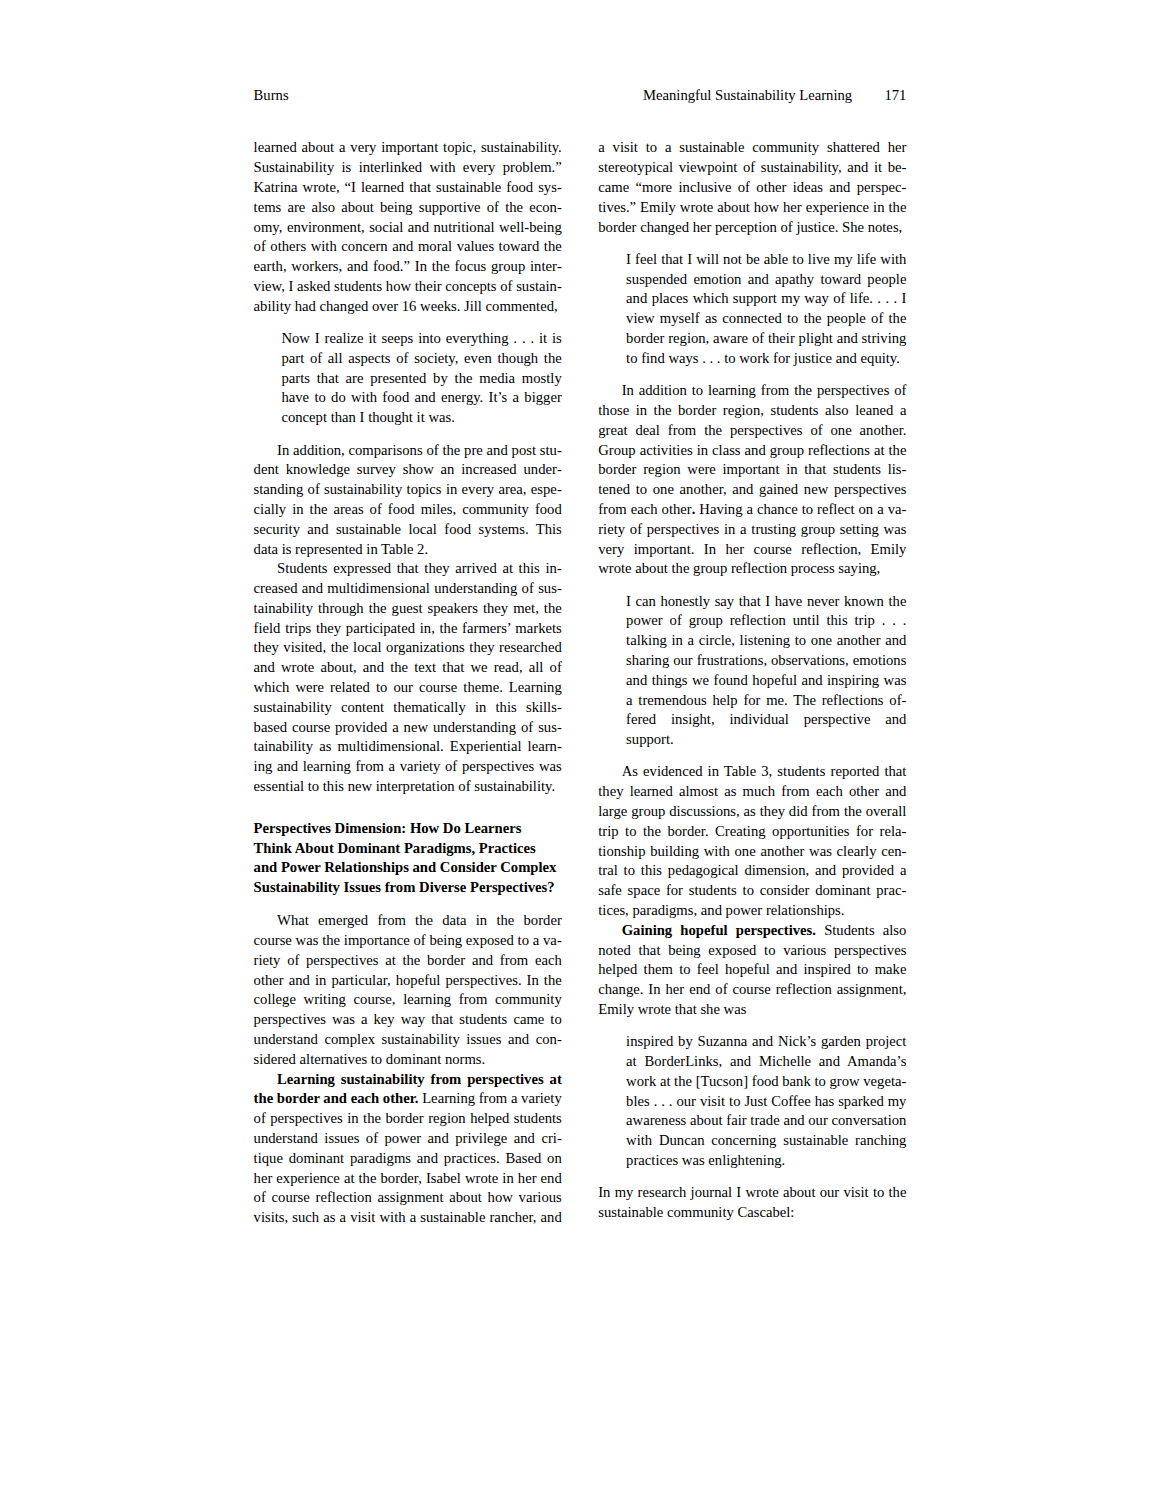Burns
Meaningful Sustainability Learning171
learned about a very important topic, sustainability. Sustainability is interlinked with every problem.” Katrina wrote, “I learned that sustainable food systems are also about being supportive of the economy, environment, social and nutritional well-being of others with concern and moral values toward the earth, workers, and food.” In the focus group interview, I asked students how their concepts of sustainability had changed over 16 weeks. Jill commented,
Now I realize it seeps into everything . . . it is part of all aspects of society, even though the parts that are presented by the media mostly have to do with food and energy. It’s a bigger concept than I thought it was.
In addition, comparisons of the pre and post student knowledge survey show an increased understanding of sustainability topics in every area, especially in the areas of food miles, community food security and sustainable local food systems. This data is represented in Table 2.
Students expressed that they arrived at this increased and multidimensional understanding of sustainability through the guest speakers they met, the field trips they participated in, the farmers’ markets they visited, the local organizations they researched and wrote about, and the text that we read, all of which were related to our course theme. Learning sustainability content thematically in this skills-based course provided a new understanding of sustainability as multidimensional. Experiential learning and learning from a variety of perspectives was essential to this new interpretation of sustainability.
Perspectives Dimension: How Do Learners Think About Dominant Paradigms, Practices and Power Relationships and Consider Complex Sustainability Issues from Diverse Perspectives?
What emerged from the data in the border course was the importance of being exposed to a variety of perspectives at the border and from each other and in particular, hopeful perspectives. In the college writing course, learning from community perspectives was a key way that students came to understand complex sustainability issues and considered alternatives to dominant norms.
Learning sustainability from perspectives at the border and each other. Learning from a variety of perspectives in the border region helped students understand issues of power and privilege and critique dominant paradigms and practices. Based on her experience at the border, Isabel wrote in her end of course reflection assignment about how various visits, such as a visit with a sustainable rancher, and a visit to a sustainable community shattered her stereotypical viewpoint of sustainability, and it became “more inclusive of other ideas and perspectives.” Emily wrote about how her experience in the border changed her perception of justice. She notes,
I feel that I will not be able to live my life with suspended emotion and apathy toward people and places which support my way of life. . . . I view myself as connected to the people of the border region, aware of their plight and striving to find ways . . . to work for justice and equity.
In addition to learning from the perspectives of those in the border region, students also leaned a great deal from the perspectives of one another. Group activities in class and group reflections at the border region were important in that students listened to one another, and gained new perspectives from each other. Having a chance to reflect on a variety of perspectives in a trusting group setting was very important. In her course reflection, Emily wrote about the group reflection process saying,
I can honestly say that I have never known the power of group reflection until this trip . . . talking in a circle, listening to one another and sharing our frustrations, observations, emotions and things we found hopeful and inspiring was a tremendous help for me. The reflections offered insight, individual perspective and support.
As evidenced in Table 3, students reported that they learned almost as much from each other and large group discussions, as they did from the overall trip to the border. Creating opportunities for relationship building with one another was clearly central to this pedagogical dimension, and provided a safe space for students to consider dominant practices, paradigms, and power relationships.
Gaining hopeful perspectives. Students also noted that being exposed to various perspectives helped them to feel hopeful and inspired to make change. In her end of course reflection assignment, Emily wrote that she was
inspired by Suzanna and Nick’s garden project at BorderLinks, and Michelle and Amanda’s work at the [Tucson] food bank to grow vegetables . . . our visit to Just Coffee has sparked my awareness about fair trade and our conversation with Duncan concerning sustainable ranching practices was enlightening.
In my research journal I wrote about our visit to the sustainable community Cascabel: